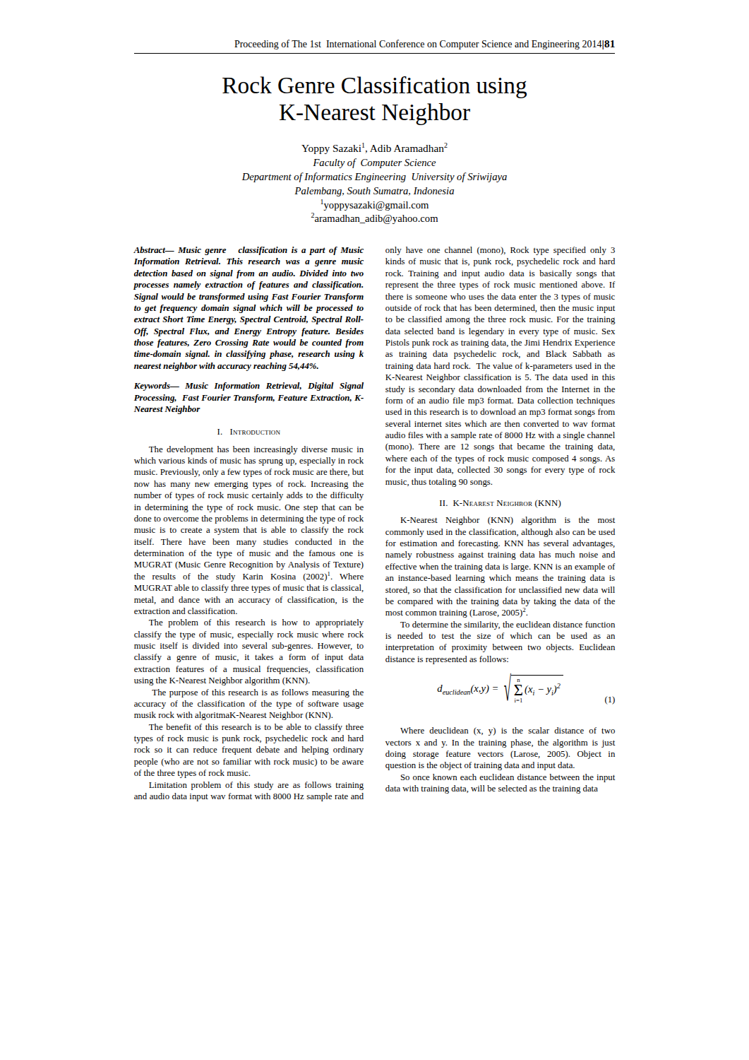Proceeding of The 1st International Conference on Computer Science and Engineering 2014|81
Rock Genre Classification using
K-Nearest Neighbor
Yoppy Sazaki1, Adib Aramadhan2
Faculty of Computer Science
Department of Informatics Engineering University of Sriwijaya
Palembang, South Sumatra, Indonesia
1yoppysazaki@gmail.com
2aramadhan_adib@yahoo.com
Abstract— Music genre classification is a part of Music Information Retrieval. This research was a genre music detection based on signal from an audio. Divided into two processes namely extraction of features and classification. Signal would be transformed using Fast Fourier Transform to get frequency domain signal which will be processed to extract Short Time Energy, Spectral Centroid, Spectral Roll-Off, Spectral Flux, and Energy Entropy feature. Besides those features, Zero Crossing Rate would be counted from time-domain signal. in classifying phase, research using k nearest neighbor with accuracy reaching 54,44%.
Keywords— Music Information Retrieval, Digital Signal Processing, Fast Fourier Transform, Feature Extraction, K-Nearest Neighbor
I. Introduction
The development has been increasingly diverse music in which various kinds of music has sprung up, especially in rock music. Previously, only a few types of rock music are there, but now has many new emerging types of rock. Increasing the number of types of rock music certainly adds to the difficulty in determining the type of rock music. One step that can be done to overcome the problems in determining the type of rock music is to create a system that is able to classify the rock itself. There have been many studies conducted in the determination of the type of music and the famous one is MUGRAT (Music Genre Recognition by Analysis of Texture) the results of the study Karin Kosina (2002)1. Where MUGRAT able to classify three types of music that is classical, metal, and dance with an accuracy of classification, is the extraction and classification.
The problem of this research is how to appropriately classify the type of music, especially rock music where rock music itself is divided into several sub-genres. However, to classify a genre of music, it takes a form of input data extraction features of a musical frequencies, classification using the K-Nearest Neighbor algorithm (KNN).
The purpose of this research is as follows measuring the accuracy of the classification of the type of software usage musik rock with algoritmaK-Nearest Neighbor (KNN).
The benefit of this research is to be able to classify three types of rock music is punk rock, psychedelic rock and hard rock so it can reduce frequent debate and helping ordinary people (who are not so familiar with rock music) to be aware of the three types of rock music.
Limitation problem of this study are as follows training and audio data input wav format with 8000 Hz sample rate and only have one channel (mono), Rock type specified only 3 kinds of music that is, punk rock, psychedelic rock and hard rock. Training and input audio data is basically songs that represent the three types of rock music mentioned above. If there is someone who uses the data enter the 3 types of music outside of rock that has been determined, then the music input to be classified among the three rock music. For the training data selected band is legendary in every type of music. Sex Pistols punk rock as training data, the Jimi Hendrix Experience as training data psychedelic rock, and Black Sabbath as training data hard rock. The value of k-parameters used in the K-Nearest Neighbor classification is 5. The data used in this study is secondary data downloaded from the Internet in the form of an audio file mp3 format. Data collection techniques used in this research is to download an mp3 format songs from several internet sites which are then converted to wav format audio files with a sample rate of 8000 Hz with a single channel (mono). There are 12 songs that became the training data, where each of the types of rock music composed 4 songs. As for the input data, collected 30 songs for every type of rock music, thus totaling 90 songs.
II. K-Nearest Neighbor (KNN)
K-Nearest Neighbor (KNN) algorithm is the most commonly used in the classification, although also can be used for estimation and forecasting. KNN has several advantages, namely robustness against training data has much noise and effective when the training data is large. KNN is an example of an instance-based learning which means the training data is stored, so that the classification for unclassified new data will be compared with the training data by taking the data of the most common training (Larose, 2005)2.
To determine the similarity, the euclidean distance function is needed to test the size of which can be used as an interpretation of proximity between two objects. Euclidean distance is represented as follows:
deuclidean(x,y) = nΣi=1(xi − yi)2 (1)
Where deuclidean (x, y) is the scalar distance of two vectors x and y. In the training phase, the algorithm is just doing storage feature vectors (Larose, 2005). Object in question is the object of training data and input data.
So once known each euclidean distance between the input data with training data, will be selected as the training data